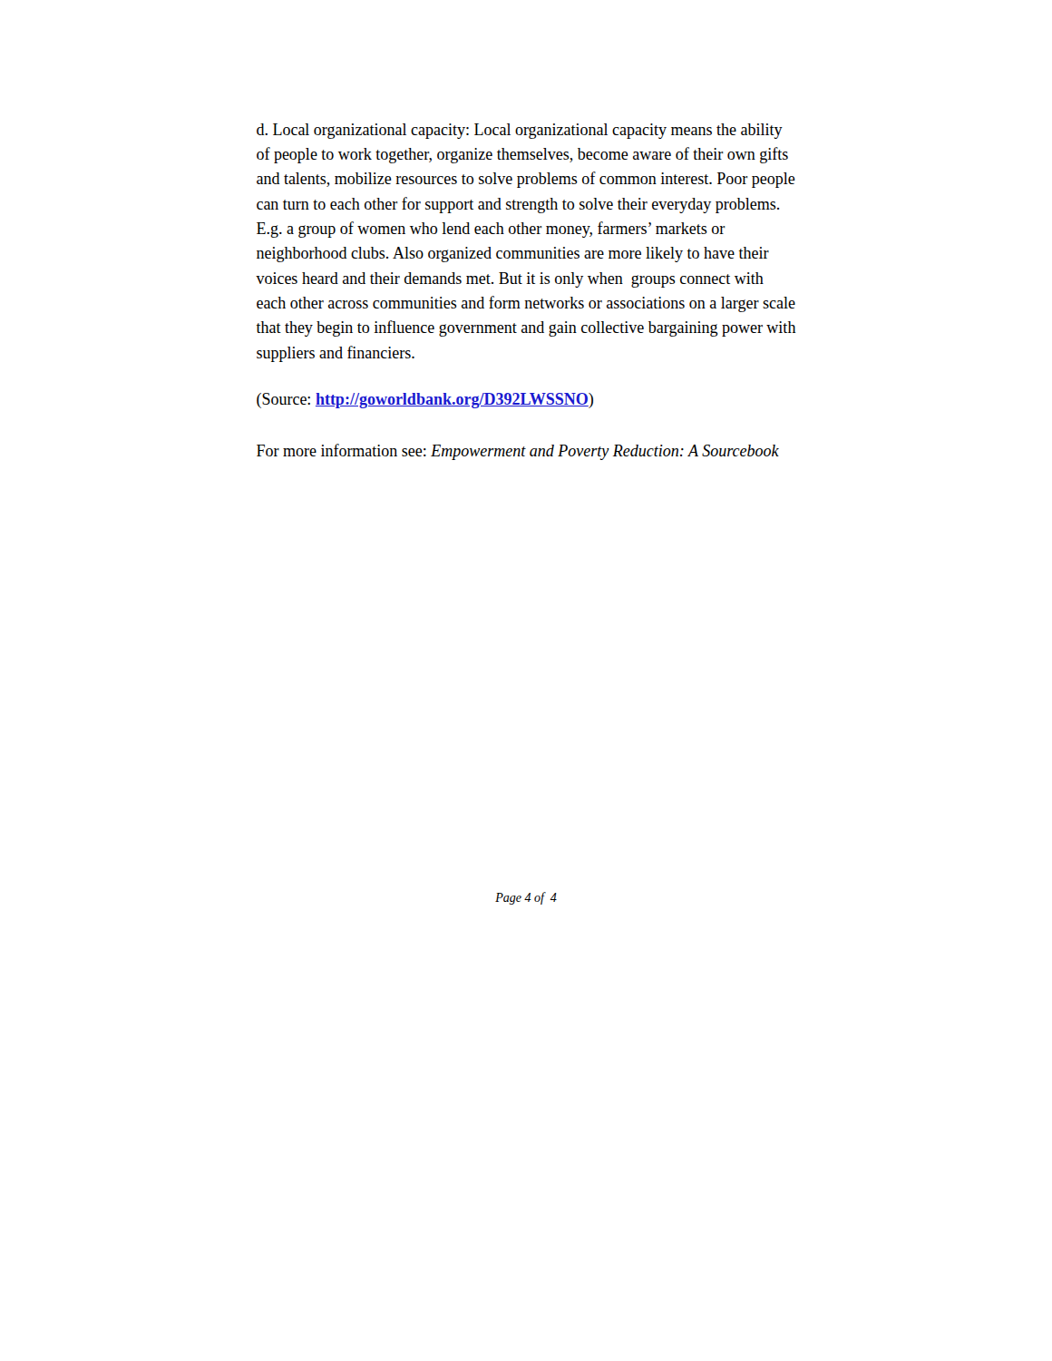d. Local organizational capacity: Local organizational capacity means the ability of people to work together, organize themselves, become aware of their own gifts and talents, mobilize resources to solve problems of common interest. Poor people can turn to each other for support and strength to solve their everyday problems. E.g. a group of women who lend each other money, farmers’ markets or neighborhood clubs. Also organized communities are more likely to have their voices heard and their demands met. But it is only when groups connect with each other across communities and form networks or associations on a larger scale that they begin to influence government and gain collective bargaining power with suppliers and financiers.
(Source: http://goworldbank.org/D392LWSSNO)
For more information see: Empowerment and Poverty Reduction: A Sourcebook
Page 4 of 4